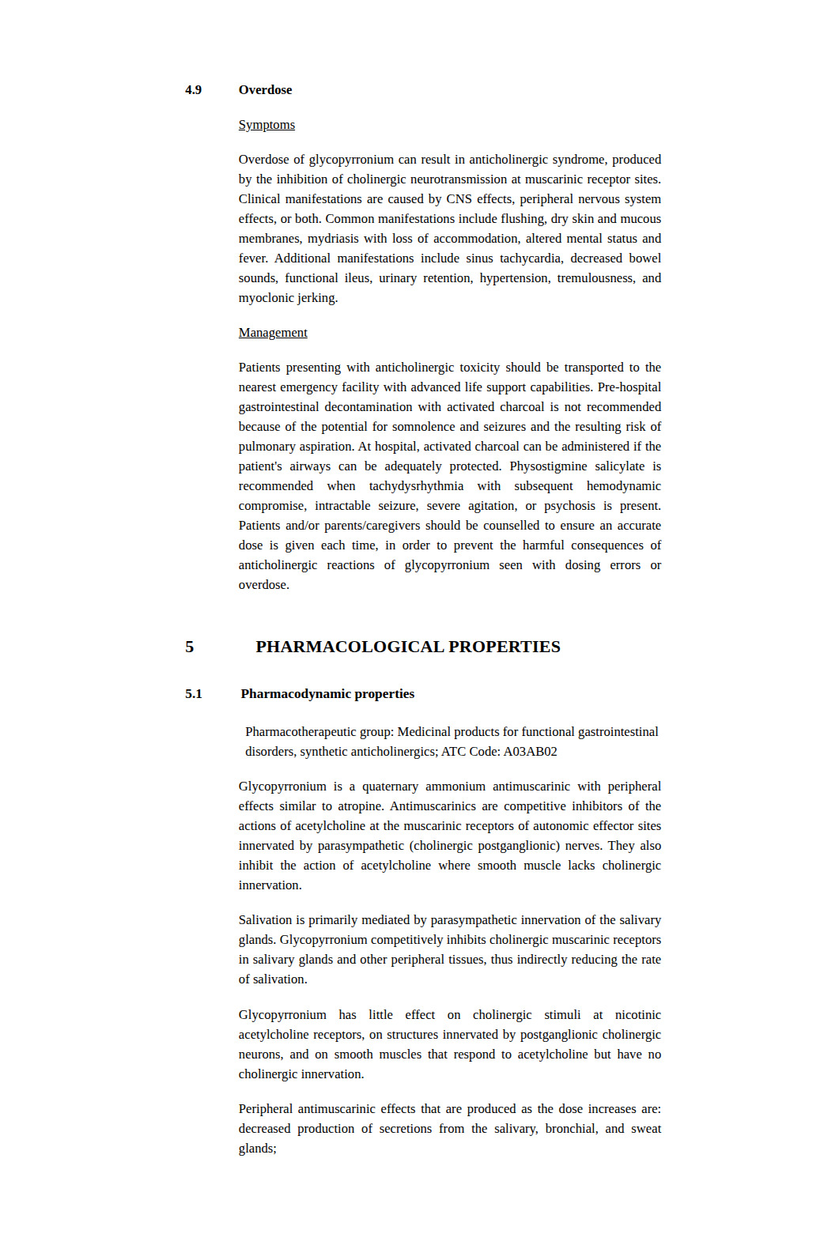4.9 Overdose
Symptoms
Overdose of glycopyrronium can result in anticholinergic syndrome, produced by the inhibition of cholinergic neurotransmission at muscarinic receptor sites. Clinical manifestations are caused by CNS effects, peripheral nervous system effects, or both. Common manifestations include flushing, dry skin and mucous membranes, mydriasis with loss of accommodation, altered mental status and fever. Additional manifestations include sinus tachycardia, decreased bowel sounds, functional ileus, urinary retention, hypertension, tremulousness, and myoclonic jerking.
Management
Patients presenting with anticholinergic toxicity should be transported to the nearest emergency facility with advanced life support capabilities. Pre-hospital gastrointestinal decontamination with activated charcoal is not recommended because of the potential for somnolence and seizures and the resulting risk of pulmonary aspiration. At hospital, activated charcoal can be administered if the patient's airways can be adequately protected. Physostigmine salicylate is recommended when tachydysrhythmia with subsequent hemodynamic compromise, intractable seizure, severe agitation, or psychosis is present. Patients and/or parents/caregivers should be counselled to ensure an accurate dose is given each time, in order to prevent the harmful consequences of anticholinergic reactions of glycopyrronium seen with dosing errors or overdose.
5
PHARMACOLOGICAL PROPERTIES
5.1 Pharmacodynamic properties
Pharmacotherapeutic group: Medicinal products for functional gastrointestinal disorders, synthetic anticholinergics; ATC Code: A03AB02
Glycopyrronium is a quaternary ammonium antimuscarinic with peripheral effects similar to atropine. Antimuscarinics are competitive inhibitors of the actions of acetylcholine at the muscarinic receptors of autonomic effector sites innervated by parasympathetic (cholinergic postganglionic) nerves. They also inhibit the action of acetylcholine where smooth muscle lacks cholinergic innervation.
Salivation is primarily mediated by parasympathetic innervation of the salivary glands. Glycopyrronium competitively inhibits cholinergic muscarinic receptors in salivary glands and other peripheral tissues, thus indirectly reducing the rate of salivation.
Glycopyrronium has little effect on cholinergic stimuli at nicotinic acetylcholine receptors, on structures innervated by postganglionic cholinergic neurons, and on smooth muscles that respond to acetylcholine but have no cholinergic innervation.
Peripheral antimuscarinic effects that are produced as the dose increases are: decreased production of secretions from the salivary, bronchial, and sweat glands;